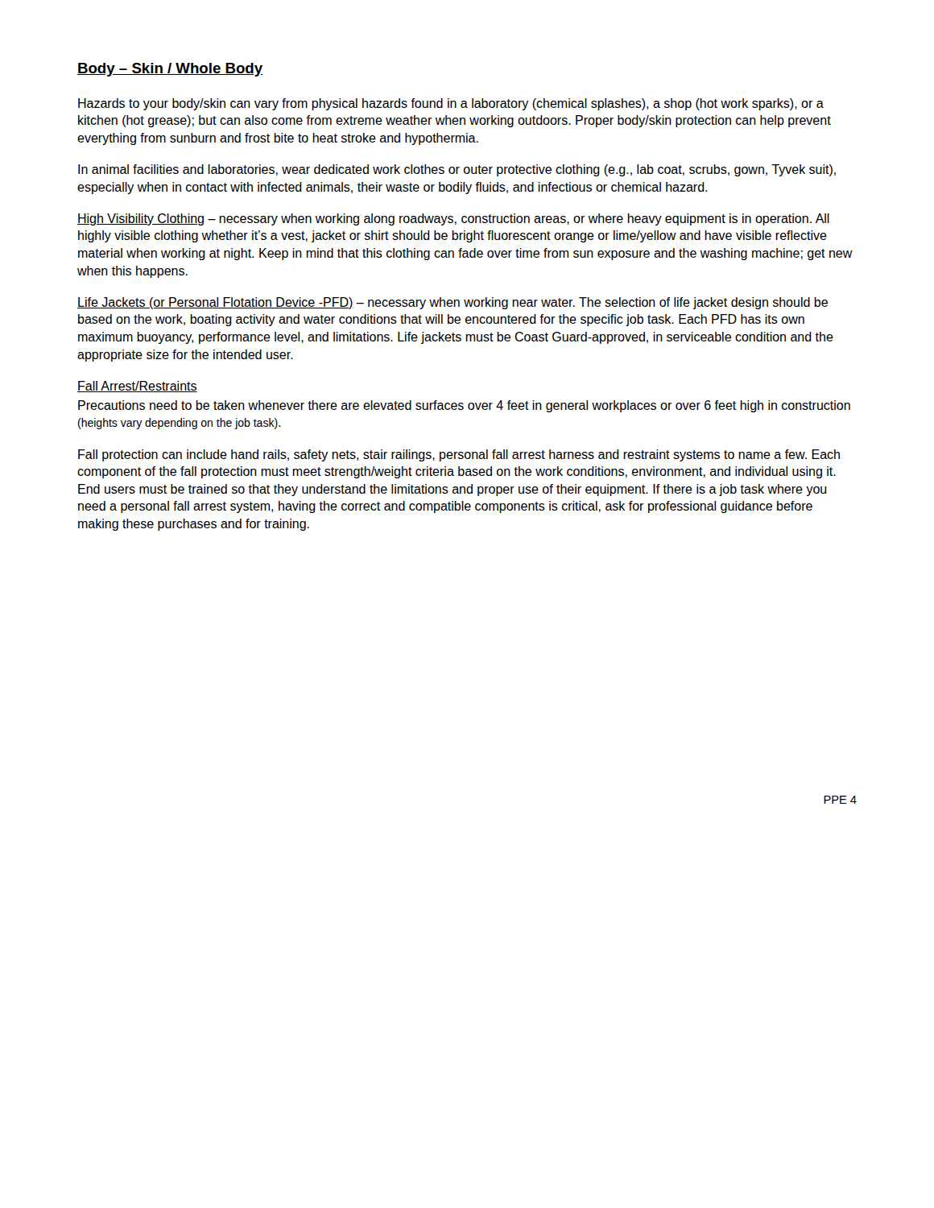Body – Skin / Whole Body
Hazards to your body/skin can vary from physical hazards found in a laboratory (chemical splashes), a shop (hot work sparks), or a kitchen (hot grease); but can also come from extreme weather when working outdoors. Proper body/skin protection can help prevent everything from sunburn and frost bite to heat stroke and hypothermia.
In animal facilities and laboratories, wear dedicated work clothes or outer protective clothing (e.g., lab coat, scrubs, gown, Tyvek suit), especially when in contact with infected animals, their waste or bodily fluids, and infectious or chemical hazard.
High Visibility Clothing – necessary when working along roadways, construction areas, or where heavy equipment is in operation. All highly visible clothing whether it’s a vest, jacket or shirt should be bright fluorescent orange or lime/yellow and have visible reflective material when working at night. Keep in mind that this clothing can fade over time from sun exposure and the washing machine; get new when this happens.
Life Jackets (or Personal Flotation Device -PFD) – necessary when working near water. The selection of life jacket design should be based on the work, boating activity and water conditions that will be encountered for the specific job task. Each PFD has its own maximum buoyancy, performance level, and limitations. Life jackets must be Coast Guard-approved, in serviceable condition and the appropriate size for the intended user.
Fall Arrest/Restraints
Precautions need to be taken whenever there are elevated surfaces over 4 feet in general workplaces or over 6 feet high in construction (heights vary depending on the job task).
Fall protection can include hand rails, safety nets, stair railings, personal fall arrest harness and restraint systems to name a few. Each component of the fall protection must meet strength/weight criteria based on the work conditions, environment, and individual using it. End users must be trained so that they understand the limitations and proper use of their equipment. If there is a job task where you need a personal fall arrest system, having the correct and compatible components is critical, ask for professional guidance before making these purchases and for training.
PPE 4